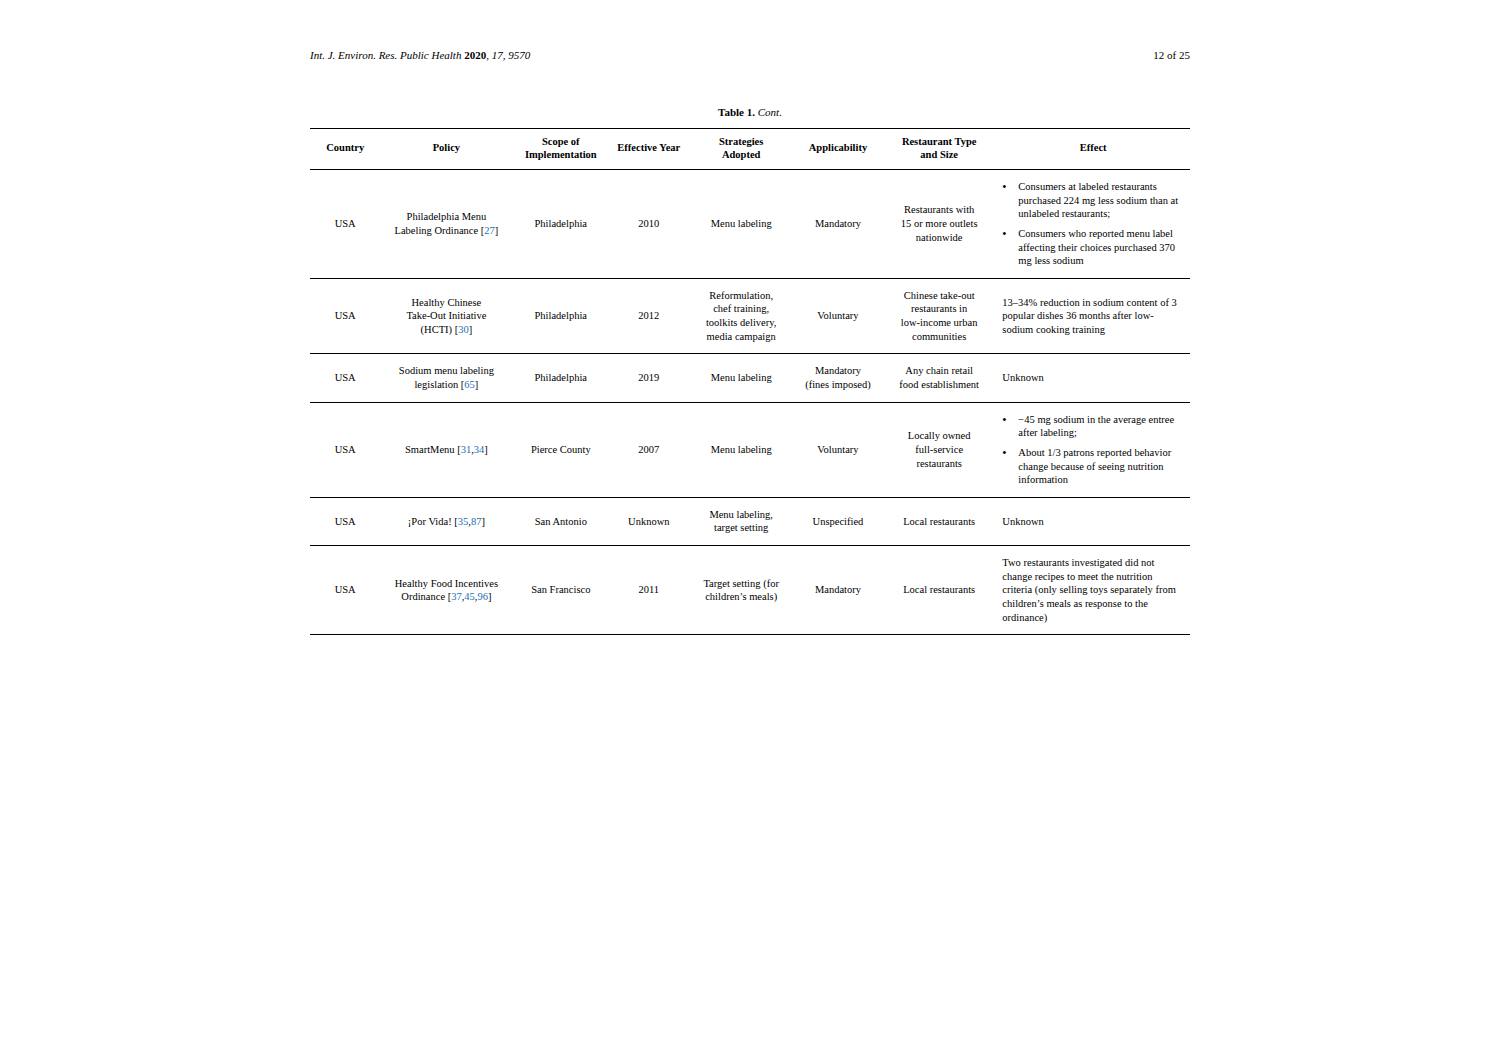Int. J. Environ. Res. Public Health 2020, 17, 9570
12 of 25
Table 1. Cont.
| Country | Policy | Scope of Implementation | Effective Year | Strategies Adopted | Applicability | Restaurant Type and Size | Effect |
| --- | --- | --- | --- | --- | --- | --- | --- |
| USA | Philadelphia Menu Labeling Ordinance [ 27 ] | Philadelphia | 2010 | Menu labeling | Mandatory | Restaurants with 15 or more outlets nationwide | Consumers at labeled restaurants purchased 224 mg less sodium than at unlabeled restaurants; Consumers who reported menu label affecting their choices purchased 370 mg less sodium |
| USA | Healthy Chinese Take-Out Initiative (HCTI) [ 30 ] | Philadelphia | 2012 | Reformulation, chef training, toolkits delivery, media campaign | Voluntary | Chinese take-out restaurants in low-income urban communities | 13–34% reduction in sodium content of 3 popular dishes 36 months after low-sodium cooking training |
| USA | Sodium menu labeling legislation [ 65 ] | Philadelphia | 2019 | Menu labeling | Mandatory (fines imposed) | Any chain retail food establishment | Unknown |
| USA | SmartMenu [ 31 , 34 ] | Pierce County | 2007 | Menu labeling | Voluntary | Locally owned full-service restaurants | −45 mg sodium in the average entree after labeling; About 1/3 patrons reported behavior change because of seeing nutrition information |
| USA | ¡Por Vida! [ 35 , 87 ] | San Antonio | Unknown | Menu labeling, target setting | Unspecified | Local restaurants | Unknown |
| USA | Healthy Food Incentives Ordinance [ 37 , 45 , 96 ] | San Francisco | 2011 | Target setting (for children’s meals) | Mandatory | Local restaurants | Two restaurants investigated did not change recipes to meet the nutrition criteria (only selling toys separately from children’s meals as response to the ordinance) |